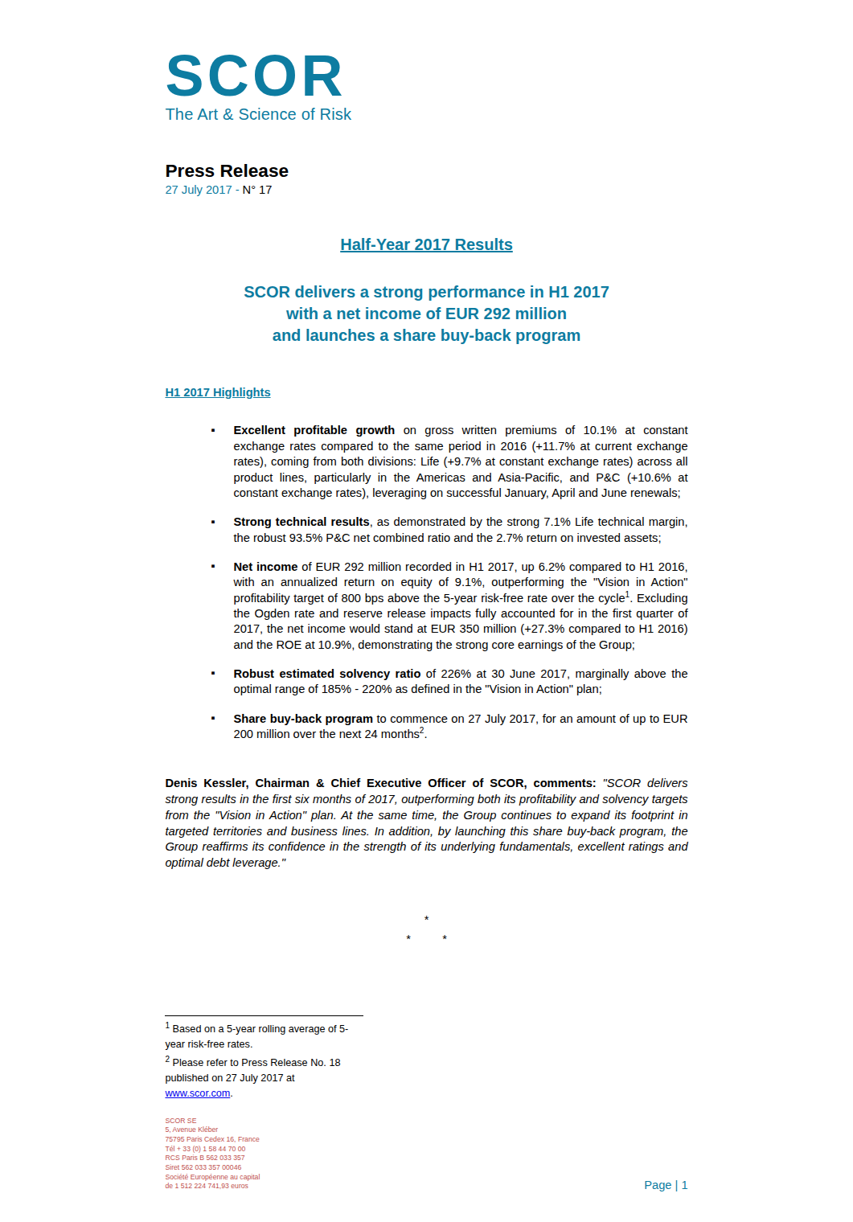SCOR
The Art & Science of Risk
Press Release
27 July 2017 - N° 17
Half-Year 2017 Results
SCOR delivers a strong performance in H1 2017
with a net income of EUR 292 million
and launches a share buy-back program
H1 2017 Highlights
Excellent profitable growth on gross written premiums of 10.1% at constant exchange rates compared to the same period in 2016 (+11.7% at current exchange rates), coming from both divisions: Life (+9.7% at constant exchange rates) across all product lines, particularly in the Americas and Asia-Pacific, and P&C (+10.6% at constant exchange rates), leveraging on successful January, April and June renewals;
Strong technical results, as demonstrated by the strong 7.1% Life technical margin, the robust 93.5% P&C net combined ratio and the 2.7% return on invested assets;
Net income of EUR 292 million recorded in H1 2017, up 6.2% compared to H1 2016, with an annualized return on equity of 9.1%, outperforming the "Vision in Action" profitability target of 800 bps above the 5-year risk-free rate over the cycle1. Excluding the Ogden rate and reserve release impacts fully accounted for in the first quarter of 2017, the net income would stand at EUR 350 million (+27.3% compared to H1 2016) and the ROE at 10.9%, demonstrating the strong core earnings of the Group;
Robust estimated solvency ratio of 226% at 30 June 2017, marginally above the optimal range of 185% - 220% as defined in the "Vision in Action" plan;
Share buy-back program to commence on 27 July 2017, for an amount of up to EUR 200 million over the next 24 months2.
Denis Kessler, Chairman & Chief Executive Officer of SCOR, comments: "SCOR delivers strong results in the first six months of 2017, outperforming both its profitability and solvency targets from the "Vision in Action" plan. At the same time, the Group continues to expand its footprint in targeted territories and business lines. In addition, by launching this share buy-back program, the Group reaffirms its confidence in the strength of its underlying fundamentals, excellent ratings and optimal debt leverage."
*
* *
1 Based on a 5-year rolling average of 5-year risk-free rates.
2 Please refer to Press Release No. 18 published on 27 July 2017 at www.scor.com.
SCOR SE
5, Avenue Kléber
75795 Paris Cedex 16, France
Tél + 33 (0) 1 58 44 70 00
RCS Paris B 562 033 357
Siret 562 033 357 00046
Société Européenne au capital
de 1 512 224 741,93 euros
Page | 1